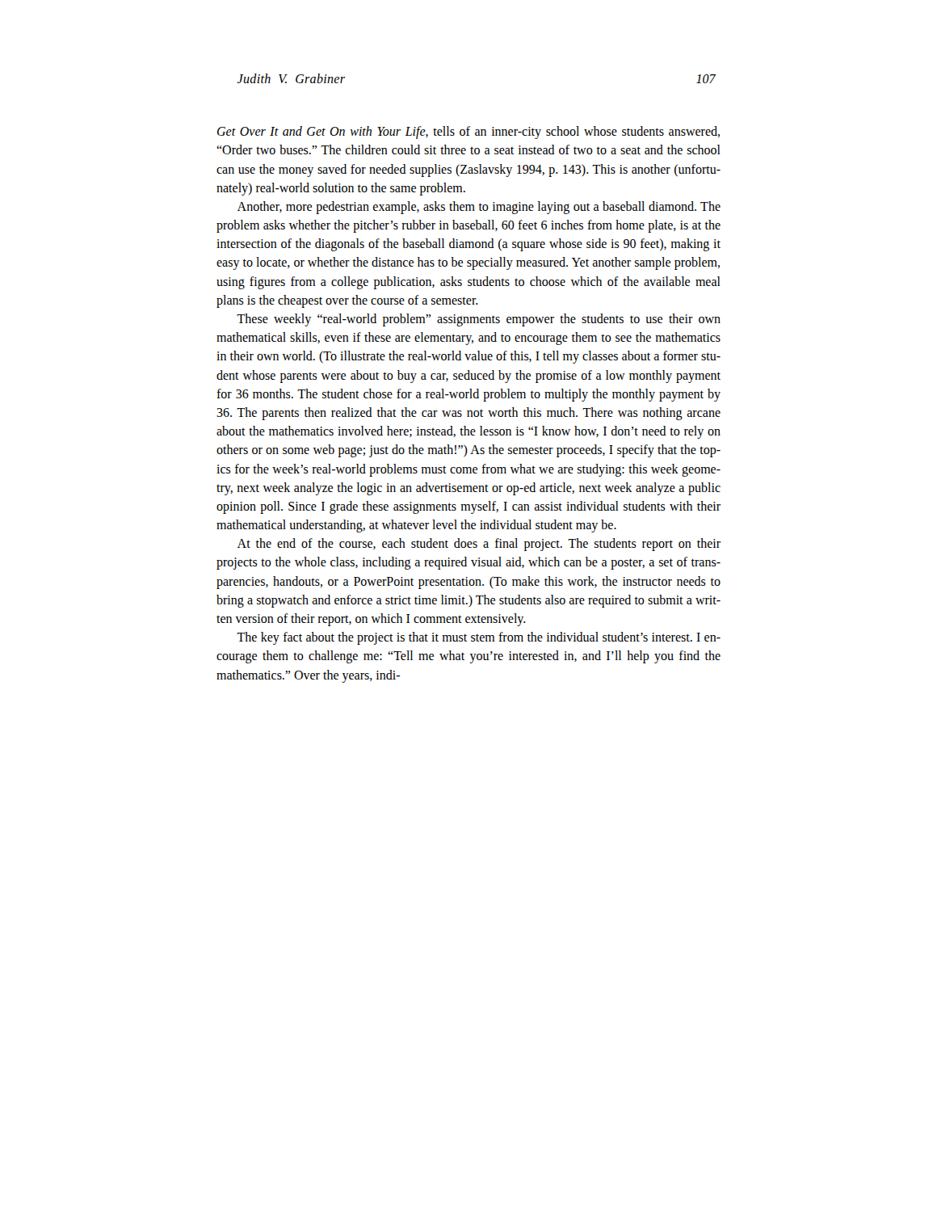Judith V. Grabiner 107
Get Over It and Get On with Your Life, tells of an inner-city school whose students answered, “Order two buses.” The children could sit three to a seat instead of two to a seat and the school can use the money saved for needed supplies (Zaslavsky 1994, p. 143). This is another (unfortunately) real-world solution to the same problem.
Another, more pedestrian example, asks them to imagine laying out a baseball diamond. The problem asks whether the pitcher’s rubber in baseball, 60 feet 6 inches from home plate, is at the intersection of the diagonals of the baseball diamond (a square whose side is 90 feet), making it easy to locate, or whether the distance has to be specially measured. Yet another sample problem, using figures from a college publication, asks students to choose which of the available meal plans is the cheapest over the course of a semester.
These weekly “real-world problem” assignments empower the students to use their own mathematical skills, even if these are elementary, and to encourage them to see the mathematics in their own world. (To illustrate the real-world value of this, I tell my classes about a former student whose parents were about to buy a car, seduced by the promise of a low monthly payment for 36 months. The student chose for a real-world problem to multiply the monthly payment by 36. The parents then realized that the car was not worth this much. There was nothing arcane about the mathematics involved here; instead, the lesson is “I know how, I don’t need to rely on others or on some web page; just do the math!”) As the semester proceeds, I specify that the topics for the week’s real-world problems must come from what we are studying: this week geometry, next week analyze the logic in an advertisement or op-ed article, next week analyze a public opinion poll. Since I grade these assignments myself, I can assist individual students with their mathematical understanding, at whatever level the individual student may be.
At the end of the course, each student does a final project. The students report on their projects to the whole class, including a required visual aid, which can be a poster, a set of transparencies, handouts, or a PowerPoint presentation. (To make this work, the instructor needs to bring a stopwatch and enforce a strict time limit.) The students also are required to submit a written version of their report, on which I comment extensively.
The key fact about the project is that it must stem from the individual student’s interest. I encourage them to challenge me: “Tell me what you’re interested in, and I’ll help you find the mathematics.” Over the years, indi-